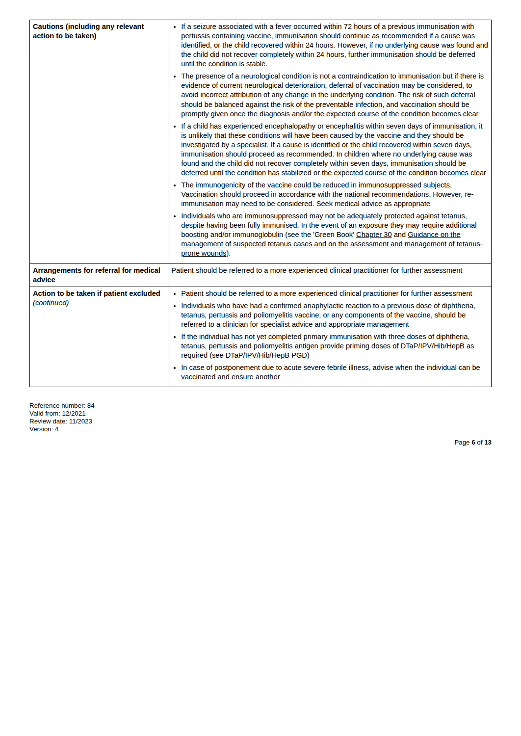| Cautions (including any relevant action to be taken) | If a seizure associated with a fever occurred within 72 hours of a previous immunisation with pertussis containing vaccine, immunisation should continue as recommended if a cause was identified, or the child recovered within 24 hours. However, if no underlying cause was found and the child did not recover completely within 24 hours, further immunisation should be deferred until the condition is stable. The presence of a neurological condition is not a contraindication to immunisation but if there is evidence of current neurological deterioration, deferral of vaccination may be considered, to avoid incorrect attribution of any change in the underlying condition. The risk of such deferral should be balanced against the risk of the preventable infection, and vaccination should be promptly given once the diagnosis and/or the expected course of the condition becomes clear If a child has experienced encephalopathy or encephalitis within seven days of immunisation, it is unlikely that these conditions will have been caused by the vaccine and they should be investigated by a specialist. If a cause is identified or the child recovered within seven days, immunisation should proceed as recommended. In children where no underlying cause was found and the child did not recover completely within seven days, immunisation should be deferred until the condition has stabilized or the expected course of the condition becomes clear The immunogenicity of the vaccine could be reduced in immunosuppressed subjects. Vaccination should proceed in accordance with the national recommendations. However, re-immunisation may need to be considered. Seek medical advice as appropriate Individuals who are immunosuppressed may not be adequately protected against tetanus, despite having been fully immunised. In the event of an exposure they may require additional boosting and/or immunoglobulin (see the 'Green Book' Chapter 30 and Guidance on the management of suspected tetanus cases and on the assessment and management of tetanus-prone wounds ). |
| Arrangements for referral for medical advice | Patient should be referred to a more experienced clinical practitioner for further assessment |
| Action to be taken if patient excluded (continued) | Patient should be referred to a more experienced clinical practitioner for further assessment Individuals who have had a confirmed anaphylactic reaction to a previous dose of diphtheria, tetanus, pertussis and poliomyelitis vaccine, or any components of the vaccine, should be referred to a clinician for specialist advice and appropriate management If the individual has not yet completed primary immunisation with three doses of diphtheria, tetanus, pertussis and poliomyelitis antigen provide priming doses of DTaP/IPV/Hib/HepB as required (see DTaP/IPV/Hib/HepB PGD) In case of postponement due to acute severe febrile illness, advise when the individual can be vaccinated and ensure another |
Reference number: 84
Valid from: 12/2021
Review date: 11/2023
Version: 4
Page 6 of 13